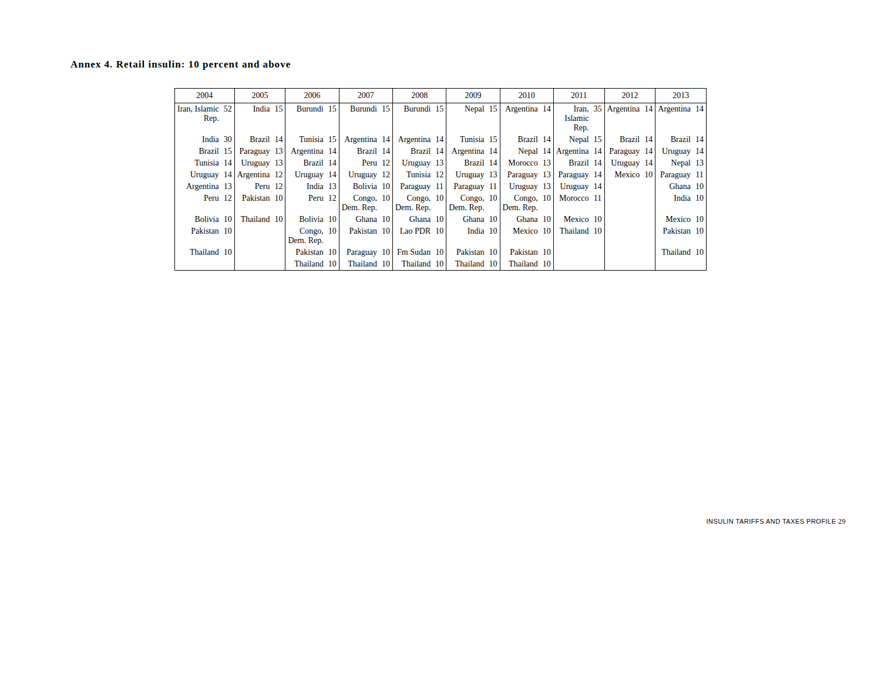Annex 4. Retail insulin: 10 percent and above
| 2004 | 2005 | 2006 | 2007 | 2008 | 2009 | 2010 | 2011 | 2012 | 2013 |
| --- | --- | --- | --- | --- | --- | --- | --- | --- | --- |
| Iran, Islamic Rep. | 52 | India | 15 | Burundi | 15 | Burundi | 15 | Burundi | 15 | Nepal | 15 | Argentina | 14 | Iran, Islamic Rep. | 35 | Argentina | 14 | Argentina | 14 |
| India | 30 | Brazil | 14 | Tunisia | 15 | Argentina | 14 | Argentina | 14 | Tunisia | 15 | Brazil | 14 | Nepal | 15 | Brazil | 14 | Brazil | 14 |
| Brazil | 15 | Paraguay | 13 | Argentina | 14 | Brazil | 14 | Brazil | 14 | Argentina | 14 | Nepal | 14 | Argentina | 14 | Paraguay | 14 | Uruguay | 14 |
| Tunisia | 14 | Uruguay | 13 | Brazil | 14 | Peru | 12 | Uruguay | 13 | Brazil | 14 | Morocco | 13 | Brazil | 14 | Uruguay | 14 | Nepal | 13 |
| Uruguay | 14 | Argentina | 12 | Uruguay | 14 | Uruguay | 12 | Tunisia | 12 | Uruguay | 13 | Paraguay | 13 | Paraguay | 14 | Mexico | 10 | Paraguay | 11 |
| Argentina | 13 | Peru | 12 | India | 13 | Bolivia | 10 | Paraguay | 11 | Paraguay | 11 | Uruguay | 13 | Uruguay | 14 | | | Ghana | 10 |
| Peru | 12 | Pakistan | 10 | Peru | 12 | Congo, Dem. Rep. | 10 | Congo, Dem. Rep. | 10 | Congo, Dem. Rep. | 10 | Congo, Dem. Rep. | 10 | Morocco | 11 | | | India | 10 |
| Bolivia | 10 | Thailand | 10 | Bolivia | 10 | Ghana | 10 | Ghana | 10 | Ghana | 10 | Ghana | 10 | Mexico | 10 | | | Mexico | 10 |
| Pakistan | 10 | | | Congo, Dem. Rep. | 10 | Pakistan | 10 | Lao PDR | 10 | India | 10 | Mexico | 10 | Thailand | 10 | | | Pakistan | 10 |
| Thailand | 10 | | | Pakistan | 10 | Paraguay | 10 | Fm Sudan | 10 | Pakistan | 10 | Pakistan | 10 | | | | | Thailand | 10 |
| | | | | Thailand | 10 | Thailand | 10 | Thailand | 10 | Thailand | 10 | Thailand | 10 | | | | | | |
INSULIN TARIFFS AND TAXES PROFILE 29